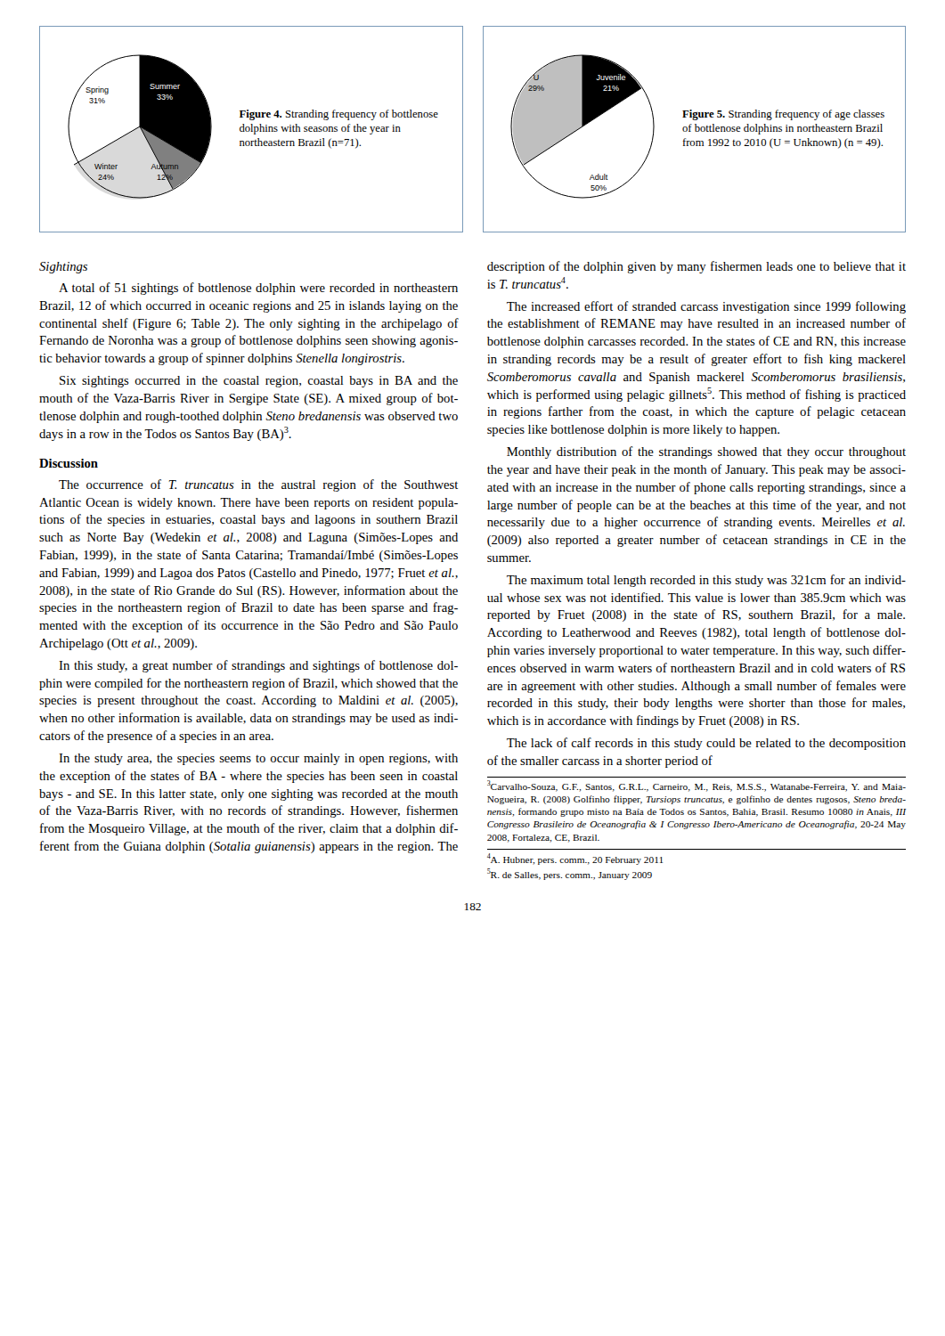Summer 33% Autumn 12% Winter 24% Spring 31%
Figure 4. Stranding frequency of bottlenose dolphins with seasons of the year in northeastern Brazil (n=71).
Juvenile 21% Adult 50% U 29%
Figure 5. Stranding frequency of age classes of bottlenose dolphins in northeastern Brazil from 1992 to 2010 (U = Unknown) (n = 49).
Sightings
A total of 51 sightings of bottlenose dolphin were recorded in northeastern Brazil, 12 of which occurred in oceanic regions and 25 in islands laying on the continental shelf (Figure 6; Table 2). The only sighting in the archipelago of Fernando de Noronha was a group of bottlenose dolphins seen showing agonistic behavior towards a group of spinner dolphins Stenella longirostris.
Six sightings occurred in the coastal region, coastal bays in BA and the mouth of the Vaza-Barris River in Sergipe State (SE). A mixed group of bottlenose dolphin and rough-toothed dolphin Steno bredanensis was observed two days in a row in the Todos os Santos Bay (BA)3.
Discussion
The occurrence of T. truncatus in the austral region of the Southwest Atlantic Ocean is widely known. There have been reports on resident populations of the species in estuaries, coastal bays and lagoons in southern Brazil such as Norte Bay (Wedekin et al., 2008) and Laguna (Simões-Lopes and Fabian, 1999), in the state of Santa Catarina; Tramandaí/Imbé (Simões-Lopes and Fabian, 1999) and Lagoa dos Patos (Castello and Pinedo, 1977; Fruet et al., 2008), in the state of Rio Grande do Sul (RS). However, information about the species in the northeastern region of Brazil to date has been sparse and fragmented with the exception of its occurrence in the São Pedro and São Paulo Archipelago (Ott et al., 2009).
In this study, a great number of strandings and sightings of bottlenose dolphin were compiled for the northeastern region of Brazil, which showed that the species is present throughout the coast. According to Maldini et al. (2005), when no other information is available, data on strandings may be used as indicators of the presence of a species in an area.
In the study area, the species seems to occur mainly in open regions, with the exception of the states of BA - where the species has been seen in coastal bays - and SE. In this latter state, only one sighting was recorded at the mouth of the Vaza-Barris River, with no records of strandings. However, fishermen from the Mosqueiro Village, at the mouth of the river, claim that a dolphin different from the Guiana dolphin (Sotalia guianensis) appears in the region. The description of the dolphin given by many fishermen leads one to believe that it is T. truncatus4.
The increased effort of stranded carcass investigation since 1999 following the establishment of REMANE may have resulted in an increased number of bottlenose dolphin carcasses recorded. In the states of CE and RN, this increase in stranding records may be a result of greater effort to fish king mackerel Scomberomorus cavalla and Spanish mackerel Scomberomorus brasiliensis, which is performed using pelagic gillnets5. This method of fishing is practiced in regions farther from the coast, in which the capture of pelagic cetacean species like bottlenose dolphin is more likely to happen.
Monthly distribution of the strandings showed that they occur throughout the year and have their peak in the month of January. This peak may be associated with an increase in the number of phone calls reporting strandings, since a large number of people can be at the beaches at this time of the year, and not necessarily due to a higher occurrence of stranding events. Meirelles et al. (2009) also reported a greater number of cetacean strandings in CE in the summer.
The maximum total length recorded in this study was 321cm for an individual whose sex was not identified. This value is lower than 385.9cm which was reported by Fruet (2008) in the state of RS, southern Brazil, for a male. According to Leatherwood and Reeves (1982), total length of bottlenose dolphin varies inversely proportional to water temperature. In this way, such differences observed in warm waters of northeastern Brazil and in cold waters of RS are in agreement with other studies. Although a small number of females were recorded in this study, their body lengths were shorter than those for males, which is in accordance with findings by Fruet (2008) in RS.
The lack of calf records in this study could be related to the decomposition of the smaller carcass in a shorter period of
3Carvalho-Souza, G.F., Santos, G.R.L., Carneiro, M., Reis, M.S.S., Watanabe-Ferreira, Y. and Maia-Nogueira, R. (2008) Golfinho flipper, Tursiops truncatus, e golfinho de dentes rugosos, Steno bredanensis, formando grupo misto na Baía de Todos os Santos, Bahia, Brasil. Resumo 10080 in Anais, III Congresso Brasileiro de Oceanografia & I Congresso Ibero-Americano de Oceanografia, 20-24 May 2008, Fortaleza, CE, Brazil.
4A. Hubner, pers. comm., 20 February 2011
5R. de Salles, pers. comm., January 2009
182